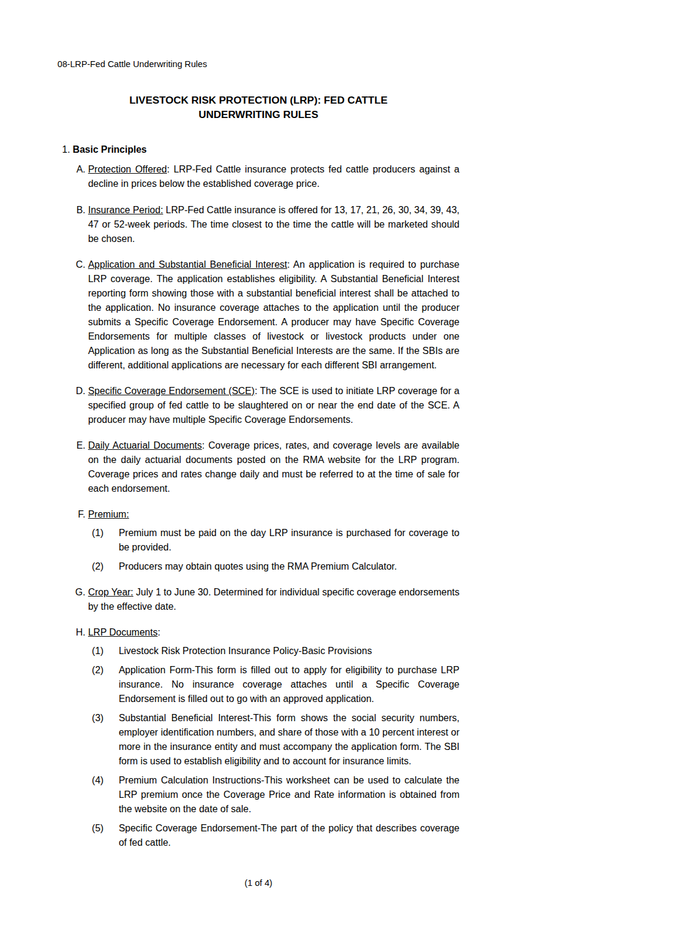08-LRP-Fed Cattle Underwriting Rules
LIVESTOCK RISK PROTECTION (LRP): FED CATTLE
UNDERWRITING RULES
Basic Principles
Protection Offered: LRP-Fed Cattle insurance protects fed cattle producers against a decline in prices below the established coverage price.
Insurance Period: LRP-Fed Cattle insurance is offered for 13, 17, 21, 26, 30, 34, 39, 43, 47 or 52-week periods. The time closest to the time the cattle will be marketed should be chosen.
Application and Substantial Beneficial Interest: An application is required to purchase LRP coverage. The application establishes eligibility. A Substantial Beneficial Interest reporting form showing those with a substantial beneficial interest shall be attached to the application. No insurance coverage attaches to the application until the producer submits a Specific Coverage Endorsement. A producer may have Specific Coverage Endorsements for multiple classes of livestock or livestock products under one Application as long as the Substantial Beneficial Interests are the same. If the SBIs are different, additional applications are necessary for each different SBI arrangement.
Specific Coverage Endorsement (SCE): The SCE is used to initiate LRP coverage for a specified group of fed cattle to be slaughtered on or near the end date of the SCE. A producer may have multiple Specific Coverage Endorsements.
Daily Actuarial Documents: Coverage prices, rates, and coverage levels are available on the daily actuarial documents posted on the RMA website for the LRP program. Coverage prices and rates change daily and must be referred to at the time of sale for each endorsement.
Premium:
Premium must be paid on the day LRP insurance is purchased for coverage to be provided.
Producers may obtain quotes using the RMA Premium Calculator.
Crop Year: July 1 to June 30. Determined for individual specific coverage endorsements by the effective date.
LRP Documents:
Livestock Risk Protection Insurance Policy-Basic Provisions
Application Form-This form is filled out to apply for eligibility to purchase LRP insurance. No insurance coverage attaches until a Specific Coverage Endorsement is filled out to go with an approved application.
Substantial Beneficial Interest-This form shows the social security numbers, employer identification numbers, and share of those with a 10 percent interest or more in the insurance entity and must accompany the application form. The SBI form is used to establish eligibility and to account for insurance limits.
Premium Calculation Instructions-This worksheet can be used to calculate the LRP premium once the Coverage Price and Rate information is obtained from the website on the date of sale.
Specific Coverage Endorsement-The part of the policy that describes coverage of fed cattle.
(1 of 4)